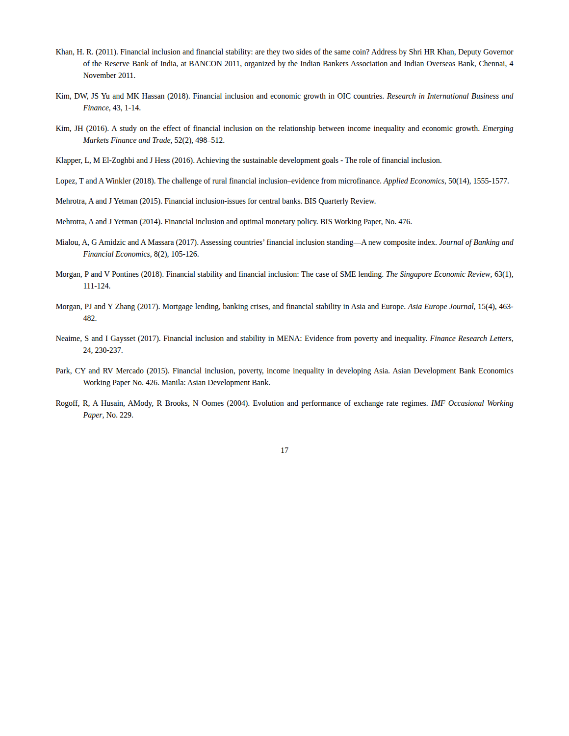Khan, H. R. (2011). Financial inclusion and financial stability: are they two sides of the same coin? Address by Shri HR Khan, Deputy Governor of the Reserve Bank of India, at BANCON 2011, organized by the Indian Bankers Association and Indian Overseas Bank, Chennai, 4 November 2011.
Kim, DW, JS Yu and MK Hassan (2018). Financial inclusion and economic growth in OIC countries. Research in International Business and Finance, 43, 1-14.
Kim, JH (2016). A study on the effect of financial inclusion on the relationship between income inequality and economic growth. Emerging Markets Finance and Trade, 52(2), 498–512.
Klapper, L, M El-Zoghbi and J Hess (2016). Achieving the sustainable development goals - The role of financial inclusion.
Lopez, T and A Winkler (2018). The challenge of rural financial inclusion–evidence from microfinance. Applied Economics, 50(14), 1555-1577.
Mehrotra, A and J Yetman (2015). Financial inclusion-issues for central banks. BIS Quarterly Review.
Mehrotra, A and J Yetman (2014). Financial inclusion and optimal monetary policy. BIS Working Paper, No. 476.
Mialou, A, G Amidzic and A Massara (2017). Assessing countries’ financial inclusion standing—A new composite index. Journal of Banking and Financial Economics, 8(2), 105-126.
Morgan, P and V Pontines (2018). Financial stability and financial inclusion: The case of SME lending. The Singapore Economic Review, 63(1), 111-124.
Morgan, PJ and Y Zhang (2017). Mortgage lending, banking crises, and financial stability in Asia and Europe. Asia Europe Journal, 15(4), 463-482.
Neaime, S and I Gaysset (2017). Financial inclusion and stability in MENA: Evidence from poverty and inequality. Finance Research Letters, 24, 230-237.
Park, CY and RV Mercado (2015). Financial inclusion, poverty, income inequality in developing Asia. Asian Development Bank Economics Working Paper No. 426. Manila: Asian Development Bank.
Rogoff, R, A Husain, AMody, R Brooks, N Oomes (2004). Evolution and performance of exchange rate regimes. IMF Occasional Working Paper, No. 229.
17